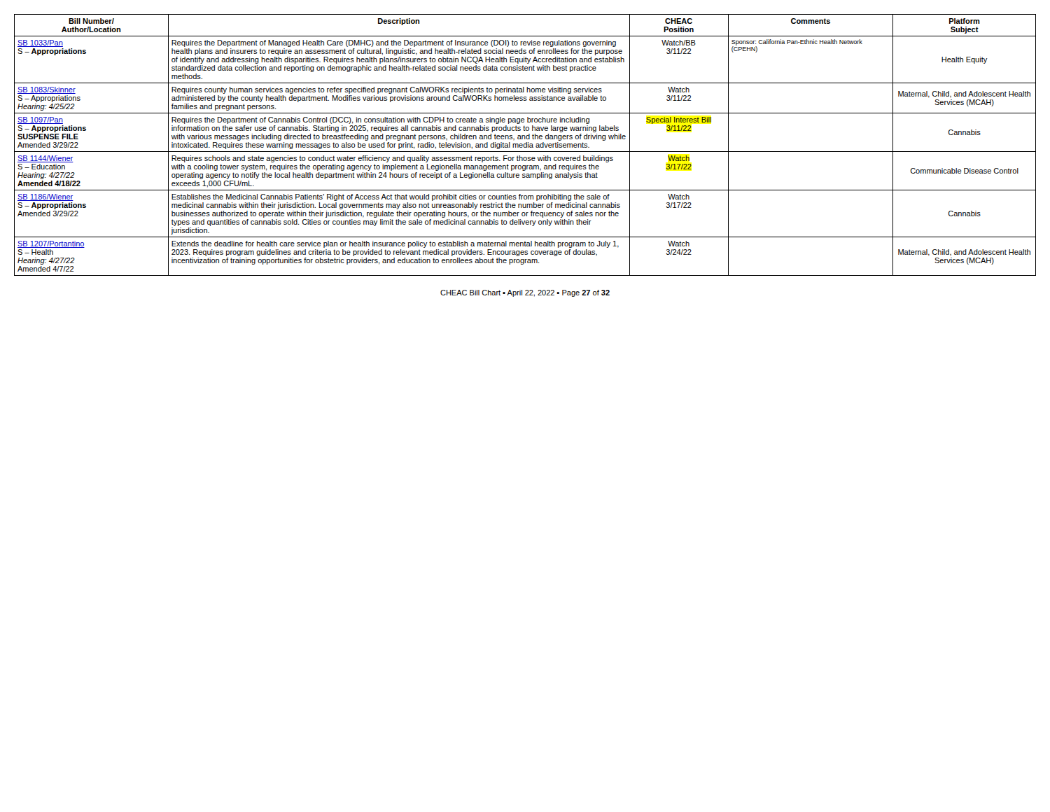| Bill Number/ Author/Location | Description | CHEAC Position | Comments | Platform Subject |
| --- | --- | --- | --- | --- |
| SB 1033/Pan S – Appropriations | Requires the Department of Managed Health Care (DMHC) and the Department of Insurance (DOI) to revise regulations governing health plans and insurers to require an assessment of cultural, linguistic, and health-related social needs of enrollees for the purpose of identify and addressing health disparities. Requires health plans/insurers to obtain NCQA Health Equity Accreditation and establish standardized data collection and reporting on demographic and health-related social needs data consistent with best practice methods. | Watch/BB 3/11/22 | Sponsor: California Pan-Ethnic Health Network (CPEHN) | Health Equity |
| SB 1083/Skinner S – Appropriations Hearing: 4/25/22 | Requires county human services agencies to refer specified pregnant CalWORKs recipients to perinatal home visiting services administered by the county health department. Modifies various provisions around CalWORKs homeless assistance available to families and pregnant persons. | Watch 3/11/22 | | Maternal, Child, and Adolescent Health Services (MCAH) |
| SB 1097/Pan S – Appropriations SUSPENSE FILE Amended 3/29/22 | Requires the Department of Cannabis Control (DCC), in consultation with CDPH to create a single page brochure including information on the safer use of cannabis. Starting in 2025, requires all cannabis and cannabis products to have large warning labels with various messages including directed to breastfeeding and pregnant persons, children and teens, and the dangers of driving while intoxicated. Requires these warning messages to also be used for print, radio, television, and digital media advertisements. | Special Interest Bill 3/11/22 | | Cannabis |
| SB 1144/Wiener S – Education Hearing: 4/27/22 Amended 4/18/22 | Requires schools and state agencies to conduct water efficiency and quality assessment reports. For those with covered buildings with a cooling tower system, requires the operating agency to implement a Legionella management program, and requires the operating agency to notify the local health department within 24 hours of receipt of a Legionella culture sampling analysis that exceeds 1,000 CFU/mL. | Watch 3/17/22 | | Communicable Disease Control |
| SB 1186/Wiener S – Appropriations Amended 3/29/22 | Establishes the Medicinal Cannabis Patients’ Right of Access Act that would prohibit cities or counties from prohibiting the sale of medicinal cannabis within their jurisdiction. Local governments may also not unreasonably restrict the number of medicinal cannabis businesses authorized to operate within their jurisdiction, regulate their operating hours, or the number or frequency of sales nor the types and quantities of cannabis sold. Cities or counties may limit the sale of medicinal cannabis to delivery only within their jurisdiction. | Watch 3/17/22 | | Cannabis |
| SB 1207/Portantino S – Health Hearing: 4/27/22 Amended 4/7/22 | Extends the deadline for health care service plan or health insurance policy to establish a maternal mental health program to July 1, 2023. Requires program guidelines and criteria to be provided to relevant medical providers. Encourages coverage of doulas, incentivization of training opportunities for obstetric providers, and education to enrollees about the program. | Watch 3/24/22 | | Maternal, Child, and Adolescent Health Services (MCAH) |
CHEAC Bill Chart ▪ April 22, 2022 ▪ Page 27 of 32